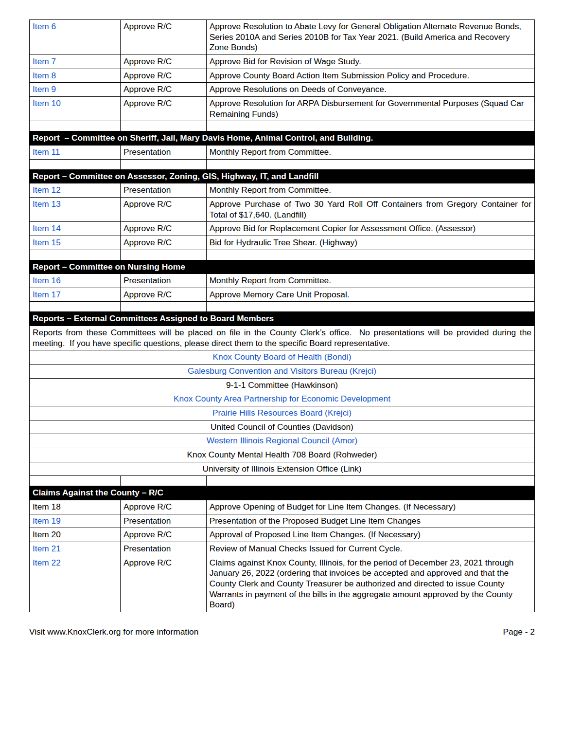| Item 6 | Approve R/C | Approve Resolution to Abate Levy for General Obligation Alternate Revenue Bonds, Series 2010A and Series 2010B for Tax Year 2021. (Build America and Recovery Zone Bonds) |
| Item 7 | Approve R/C | Approve Bid for Revision of Wage Study. |
| Item 8 | Approve R/C | Approve County Board Action Item Submission Policy and Procedure. |
| Item 9 | Approve R/C | Approve Resolutions on Deeds of Conveyance. |
| Item 10 | Approve R/C | Approve Resolution for ARPA Disbursement for Governmental Purposes (Squad Car Remaining Funds) |
| Report – Committee on Sheriff, Jail, Mary Davis Home, Animal Control, and Building. |
| Item 11 | Presentation | Monthly Report from Committee. |
| Report – Committee on Assessor, Zoning, GIS, Highway, IT, and Landfill |
| Item 12 | Presentation | Monthly Report from Committee. |
| Item 13 | Approve R/C | Approve Purchase of Two 30 Yard Roll Off Containers from Gregory Container for Total of $17,640. (Landfill) |
| Item 14 | Approve R/C | Approve Bid for Replacement Copier for Assessment Office. (Assessor) |
| Item 15 | Approve R/C | Bid for Hydraulic Tree Shear. (Highway) |
| Report – Committee on Nursing Home |
| Item 16 | Presentation | Monthly Report from Committee. |
| Item 17 | Approve R/C | Approve Memory Care Unit Proposal. |
| Reports – External Committees Assigned to Board Members |
| Reports from these Committees will be placed on file in the County Clerk’s office. No presentations will be provided during the meeting. If you have specific questions, please direct them to the specific Board representative. |
| Knox County Board of Health (Bondi) |
| Galesburg Convention and Visitors Bureau (Krejci) |
| 9-1-1 Committee (Hawkinson) |
| Knox County Area Partnership for Economic Development |
| Prairie Hills Resources Board (Krejci) |
| United Council of Counties (Davidson) |
| Western Illinois Regional Council (Amor) |
| Knox County Mental Health 708 Board (Rohweder) |
| University of Illinois Extension Office (Link) |
| Claims Against the County – R/C |
| Item 18 | Approve R/C | Approve Opening of Budget for Line Item Changes. (If Necessary) |
| Item 19 | Presentation | Presentation of the Proposed Budget Line Item Changes |
| Item 20 | Approve R/C | Approval of Proposed Line Item Changes. (If Necessary) |
| Item 21 | Presentation | Review of Manual Checks Issued for Current Cycle. |
| Item 22 | Approve R/C | Claims against Knox County, Illinois, for the period of December 23, 2021 through January 26, 2022 (ordering that invoices be accepted and approved and that the County Clerk and County Treasurer be authorized and directed to issue County Warrants in payment of the bills in the aggregate amount approved by the County Board) |
Visit www.KnoxClerk.org for more information Page - 2